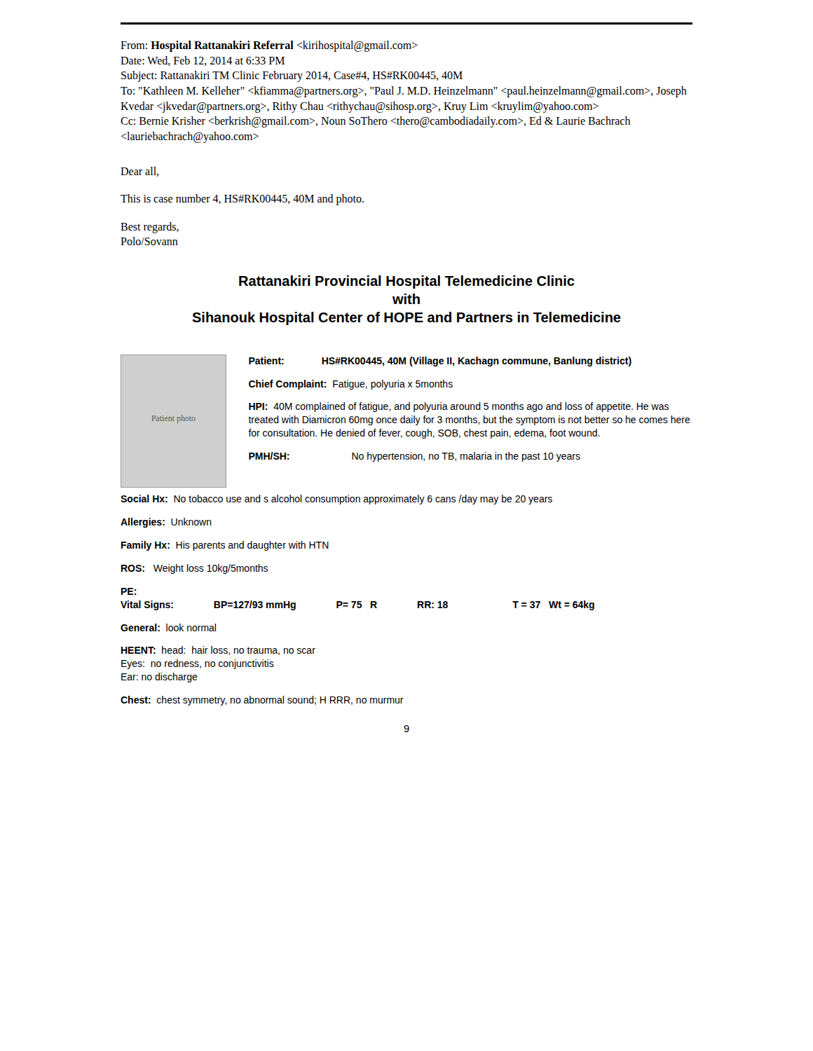From: Hospital Rattanakiri Referral <kirihospital@gmail.com>
Date: Wed, Feb 12, 2014 at 6:33 PM
Subject: Rattanakiri TM Clinic February 2014, Case#4, HS#RK00445, 40M
To: "Kathleen M. Kelleher" <kfiamma@partners.org>, "Paul J. M.D. Heinzelmann" <paul.heinzelmann@gmail.com>, Joseph Kvedar <jkvedar@partners.org>, Rithy Chau <rithychau@sihosp.org>, Kruy Lim <kruylim@yahoo.com>
Cc: Bernie Krisher <berkrish@gmail.com>, Noun SoThero <thero@cambodiadaily.com>, Ed & Laurie Bachrach <lauriebachrach@yahoo.com>
Dear all,
This is case number 4, HS#RK00445, 40M and photo.
Best regards,
Polo/Sovann
Rattanakiri Provincial Hospital Telemedicine Clinic
with
Sihanouk Hospital Center of HOPE and Partners in Telemedicine
Patient: HS#RK00445, 40M (Village II, Kachagn commune, Banlung district)
Chief Complaint: Fatigue, polyuria x 5months
HPI: 40M complained of fatigue, and polyuria around 5 months ago and loss of appetite. He was treated with Diamicron 60mg once daily for 3 months, but the symptom is not better so he comes here for consultation. He denied of fever, cough, SOB, chest pain, edema, foot wound.
PMH/SH: No hypertension, no TB, malaria in the past 10 years
Social Hx: No tobacco use and s alcohol consumption approximately 6 cans /day may be 20 years
Allergies: Unknown
Family Hx: His parents and daughter with HTN
ROS: Weight loss 10kg/5months
PE:
Vital Signs: BP=127/93 mmHg P= 75 R RR: 18 T = 37 Wt = 64kg
General: look normal
HEENT: head: hair loss, no trauma, no scar
Eyes: no redness, no conjunctivitis
Ear: no discharge
Chest: chest symmetry, no abnormal sound; H RRR, no murmur
9